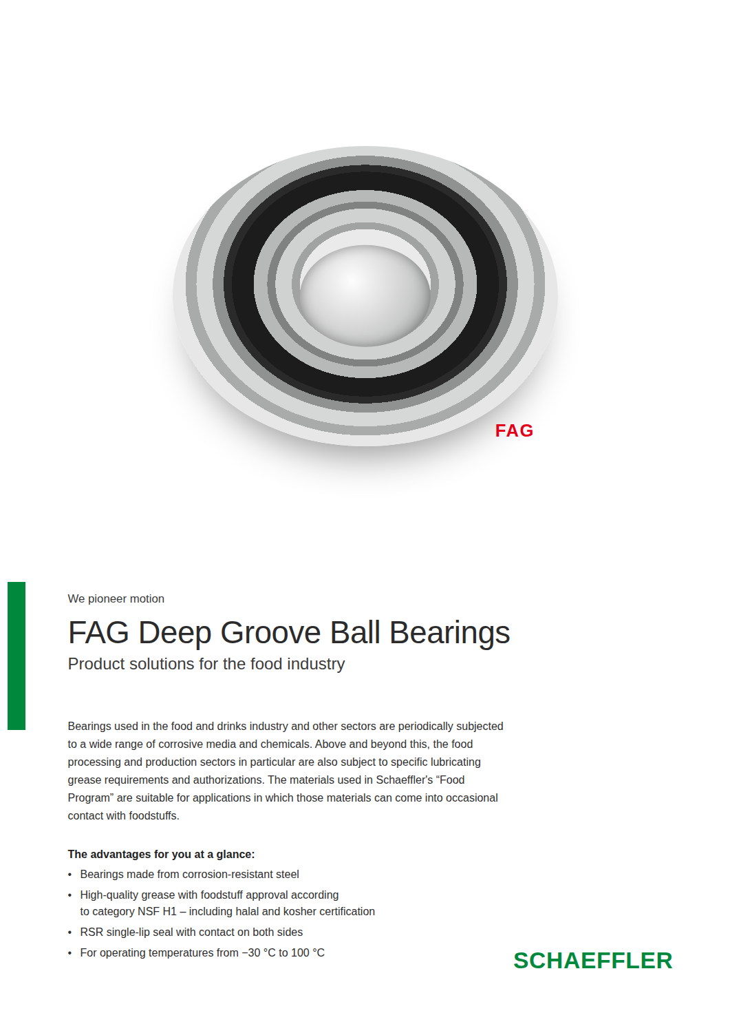FAG
We pioneer motion
FAG Deep Groove Ball Bearings
Product solutions for the food industry
Bearings used in the food and drinks industry and other sectors are periodically subjected to a wide range of corrosive media and chemicals. Above and beyond this, the food processing and production sectors in particular are also subject to specific lubricating grease requirements and authorizations. The materials used in Schaeffler's “Food Program” are suitable for applications in which those materials can come into occasional contact with foodstuffs.
The advantages for you at a glance:
Bearings made from corrosion-resistant steel
High-quality grease with foodstuff approval according
to category NSF H1 – including halal and kosher certification
RSR single-lip seal with contact on both sides
For operating temperatures from −30 °C to 100 °C
SCHAEFFLER